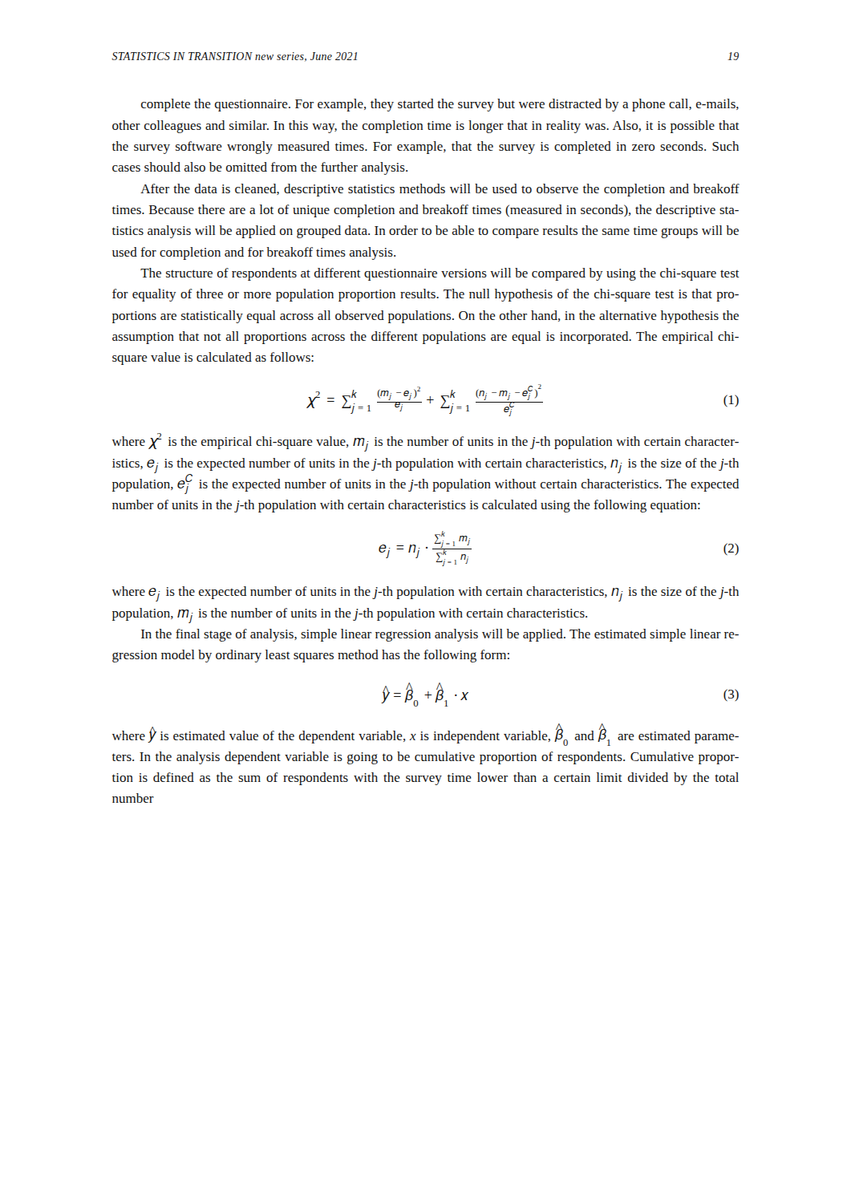STATISTICS IN TRANSITION new series, June 2021 19
complete the questionnaire. For example, they started the survey but were distracted by a phone call, e-mails, other colleagues and similar. In this way, the completion time is longer that in reality was. Also, it is possible that the survey software wrongly measured times. For example, that the survey is completed in zero seconds. Such cases should also be omitted from the further analysis.
After the data is cleaned, descriptive statistics methods will be used to observe the completion and breakoff times. Because there are a lot of unique completion and breakoff times (measured in seconds), the descriptive statistics analysis will be applied on grouped data. In order to be able to compare results the same time groups will be used for completion and for breakoff times analysis.
The structure of respondents at different questionnaire versions will be compared by using the chi-square test for equality of three or more population proportion results. The null hypothesis of the chi-square test is that proportions are statistically equal across all observed populations. On the other hand, in the alternative hypothesis the assumption that not all proportions across the different populations are equal is incorporated. The empirical chi-square value is calculated as follows:
χ2 = ∑ j=1 k (mj−ej) 2 ej + ∑ j=1 k (nj−mj−ejC) 2 ejC
(1)
where χ2 is the empirical chi-square value, mj is the number of units in the j-th population with certain characteristics, ej is the expected number of units in the j-th population with certain characteristics, nj is the size of the j-th population, ejC is the expected number of units in the j-th population without certain characteristics. The expected number of units in the j-th population with certain characteristics is calculated using the following equation:
ej = nj · ∑ j=1 k mj ∑ j=1 k nj
(2)
where ej is the expected number of units in the j-th population with certain characteristics, nj is the size of the j-th population, mj is the number of units in the j-th population with certain characteristics.
In the final stage of analysis, simple linear regression analysis will be applied. The estimated simple linear regression model by ordinary least squares method has the following form:
y^ = β^0 + β^1 · x
(3)
where y^ is estimated value of the dependent variable, x is independent variable, β^0 and β^1 are estimated parameters. In the analysis dependent variable is going to be cumulative proportion of respondents. Cumulative proportion is defined as the sum of respondents with the survey time lower than a certain limit divided by the total number